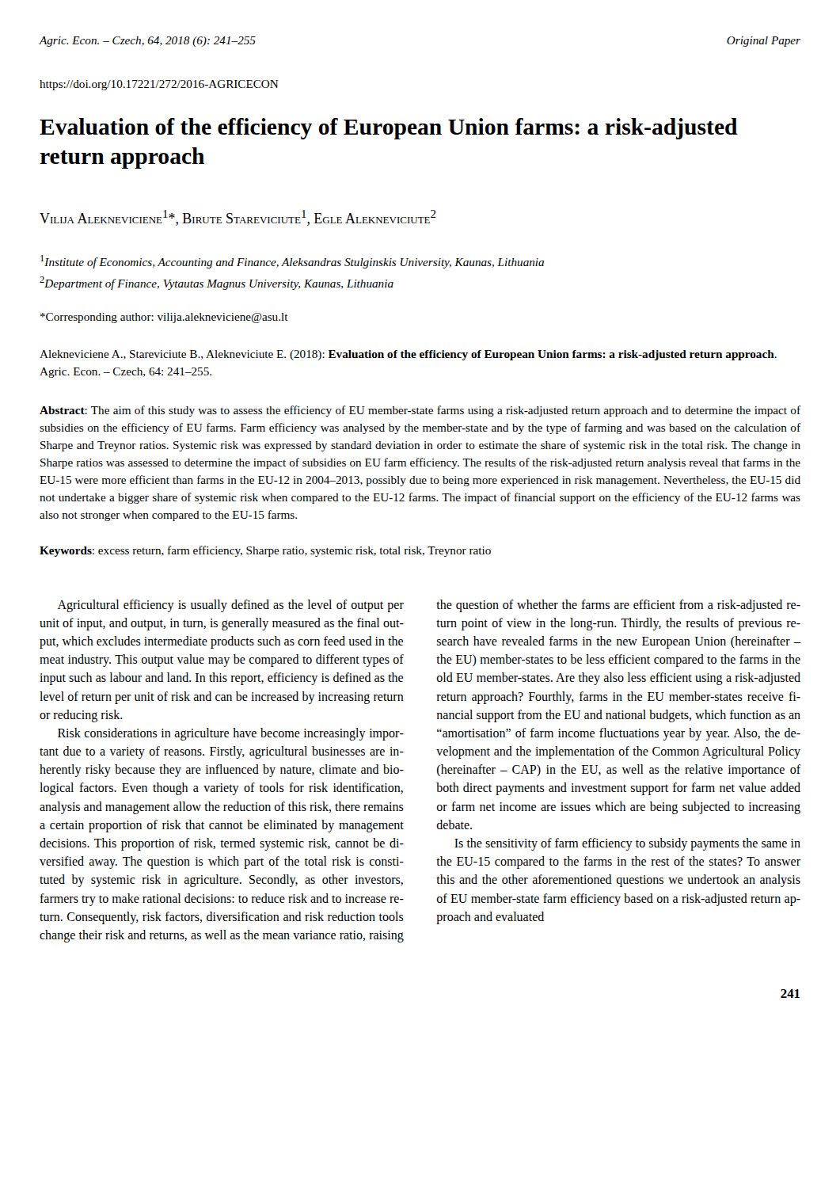Agric. Econ. – Czech, 64, 2018 (6): 241–255 Original Paper
https://doi.org/10.17221/272/2016-AGRICECON
Evaluation of the efficiency of European Union farms: a risk-adjusted return approach
Vilija Alekneviciene1*, Birute Stareviciute1, Egle Alekneviciute2
1Institute of Economics, Accounting and Finance, Aleksandras Stulginskis University, Kaunas, Lithuania
2Department of Finance, Vytautas Magnus University, Kaunas, Lithuania
*Corresponding author: vilija.alekneviciene@asu.lt
Alekneviciene A., Stareviciute B., Alekneviciute E. (2018): Evaluation of the efficiency of European Union farms: a risk-adjusted return approach. Agric. Econ. – Czech, 64: 241–255.
Abstract: The aim of this study was to assess the efficiency of EU member-state farms using a risk-adjusted return approach and to determine the impact of subsidies on the efficiency of EU farms. Farm efficiency was analysed by the member-state and by the type of farming and was based on the calculation of Sharpe and Treynor ratios. Systemic risk was expressed by standard deviation in order to estimate the share of systemic risk in the total risk. The change in Sharpe ratios was assessed to determine the impact of subsidies on EU farm efficiency. The results of the risk-adjusted return analysis reveal that farms in the EU-15 were more efficient than farms in the EU-12 in 2004–2013, possibly due to being more experienced in risk management. Nevertheless, the EU-15 did not undertake a bigger share of systemic risk when compared to the EU-12 farms. The impact of financial support on the efficiency of the EU-12 farms was also not stronger when compared to the EU-15 farms.
Keywords: excess return, farm efficiency, Sharpe ratio, systemic risk, total risk, Treynor ratio
Agricultural efficiency is usually defined as the level of output per unit of input, and output, in turn, is generally measured as the final output, which excludes intermediate products such as corn feed used in the meat industry. This output value may be compared to different types of input such as labour and land. In this report, efficiency is defined as the level of return per unit of risk and can be increased by increasing return or reducing risk.
Risk considerations in agriculture have become increasingly important due to a variety of reasons. Firstly, agricultural businesses are inherently risky because they are influenced by nature, climate and biological factors. Even though a variety of tools for risk identification, analysis and management allow the reduction of this risk, there remains a certain proportion of risk that cannot be eliminated by management decisions. This proportion of risk, termed systemic risk, cannot be diversified away. The question is which part of the total risk is constituted by systemic risk in agriculture. Secondly, as other investors, farmers try to make rational decisions: to reduce risk and to increase return. Consequently, risk factors, diversification and risk reduction tools change their risk and returns, as well as the mean variance ratio, raising the question of whether the farms are efficient from a risk-adjusted return point of view in the long-run. Thirdly, the results of previous research have revealed farms in the new European Union (hereinafter – the EU) member-states to be less efficient compared to the farms in the old EU member-states. Are they also less efficient using a risk-adjusted return approach? Fourthly, farms in the EU member-states receive financial support from the EU and national budgets, which function as an “amortisation” of farm income fluctuations year by year. Also, the development and the implementation of the Common Agricultural Policy (hereinafter – CAP) in the EU, as well as the relative importance of both direct payments and investment support for farm net value added or farm net income are issues which are being subjected to increasing debate.
Is the sensitivity of farm efficiency to subsidy payments the same in the EU-15 compared to the farms in the rest of the states? To answer this and the other aforementioned questions we undertook an analysis of EU member-state farm efficiency based on a risk-adjusted return approach and evaluated
241